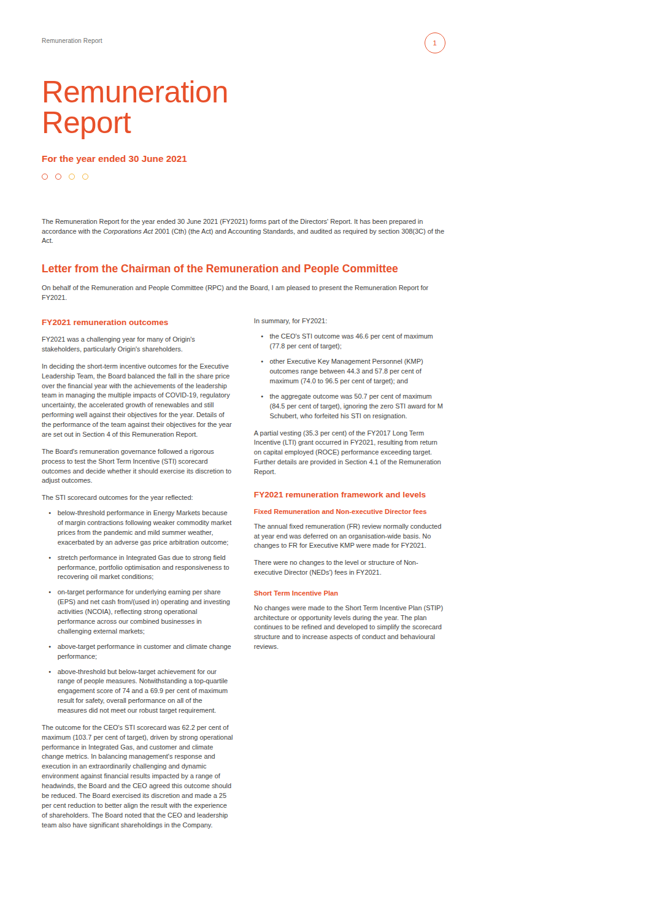Remuneration Report
1
Remuneration
Report
For the year ended 30 June 2021
The Remuneration Report for the year ended 30 June 2021 (FY2021) forms part of the Directors' Report. It has been prepared in accordance with the Corporations Act 2001 (Cth) (the Act) and Accounting Standards, and audited as required by section 308(3C) of the Act.
Letter from the Chairman of the Remuneration and People Committee
On behalf of the Remuneration and People Committee (RPC) and the Board, I am pleased to present the Remuneration Report for FY2021.
FY2021 remuneration outcomes
FY2021 was a challenging year for many of Origin's stakeholders, particularly Origin's shareholders.
In deciding the short-term incentive outcomes for the Executive Leadership Team, the Board balanced the fall in the share price over the financial year with the achievements of the leadership team in managing the multiple impacts of COVID-19, regulatory uncertainty, the accelerated growth of renewables and still performing well against their objectives for the year. Details of the performance of the team against their objectives for the year are set out in Section 4 of this Remuneration Report.
The Board's remuneration governance followed a rigorous process to test the Short Term Incentive (STI) scorecard outcomes and decide whether it should exercise its discretion to adjust outcomes.
The STI scorecard outcomes for the year reflected:
below-threshold performance in Energy Markets because of margin contractions following weaker commodity market prices from the pandemic and mild summer weather, exacerbated by an adverse gas price arbitration outcome;
stretch performance in Integrated Gas due to strong field performance, portfolio optimisation and responsiveness to recovering oil market conditions;
on-target performance for underlying earning per share (EPS) and net cash from/(used in) operating and investing activities (NCOIA), reflecting strong operational performance across our combined businesses in challenging external markets;
above-target performance in customer and climate change performance;
above-threshold but below-target achievement for our range of people measures. Notwithstanding a top-quartile engagement score of 74 and a 69.9 per cent of maximum result for safety, overall performance on all of the measures did not meet our robust target requirement.
The outcome for the CEO's STI scorecard was 62.2 per cent of maximum (103.7 per cent of target), driven by strong operational performance in Integrated Gas, and customer and climate change metrics. In balancing management's response and execution in an extraordinarily challenging and dynamic environment against financial results impacted by a range of headwinds, the Board and the CEO agreed this outcome should be reduced. The Board exercised its discretion and made a 25 per cent reduction to better align the result with the experience of shareholders. The Board noted that the CEO and leadership team also have significant shareholdings in the Company.
In summary, for FY2021:
the CEO's STI outcome was 46.6 per cent of maximum (77.8 per cent of target);
other Executive Key Management Personnel (KMP) outcomes range between 44.3 and 57.8 per cent of maximum (74.0 to 96.5 per cent of target); and
the aggregate outcome was 50.7 per cent of maximum (84.5 per cent of target), ignoring the zero STI award for M Schubert, who forfeited his STI on resignation.
A partial vesting (35.3 per cent) of the FY2017 Long Term Incentive (LTI) grant occurred in FY2021, resulting from return on capital employed (ROCE) performance exceeding target. Further details are provided in Section 4.1 of the Remuneration Report.
FY2021 remuneration framework and levels
Fixed Remuneration and Non-executive Director fees
The annual fixed remuneration (FR) review normally conducted at year end was deferred on an organisation-wide basis. No changes to FR for Executive KMP were made for FY2021.
There were no changes to the level or structure of Non-executive Director (NEDs') fees in FY2021.
Short Term Incentive Plan
No changes were made to the Short Term Incentive Plan (STIP) architecture or opportunity levels during the year. The plan continues to be refined and developed to simplify the scorecard structure and to increase aspects of conduct and behavioural reviews.